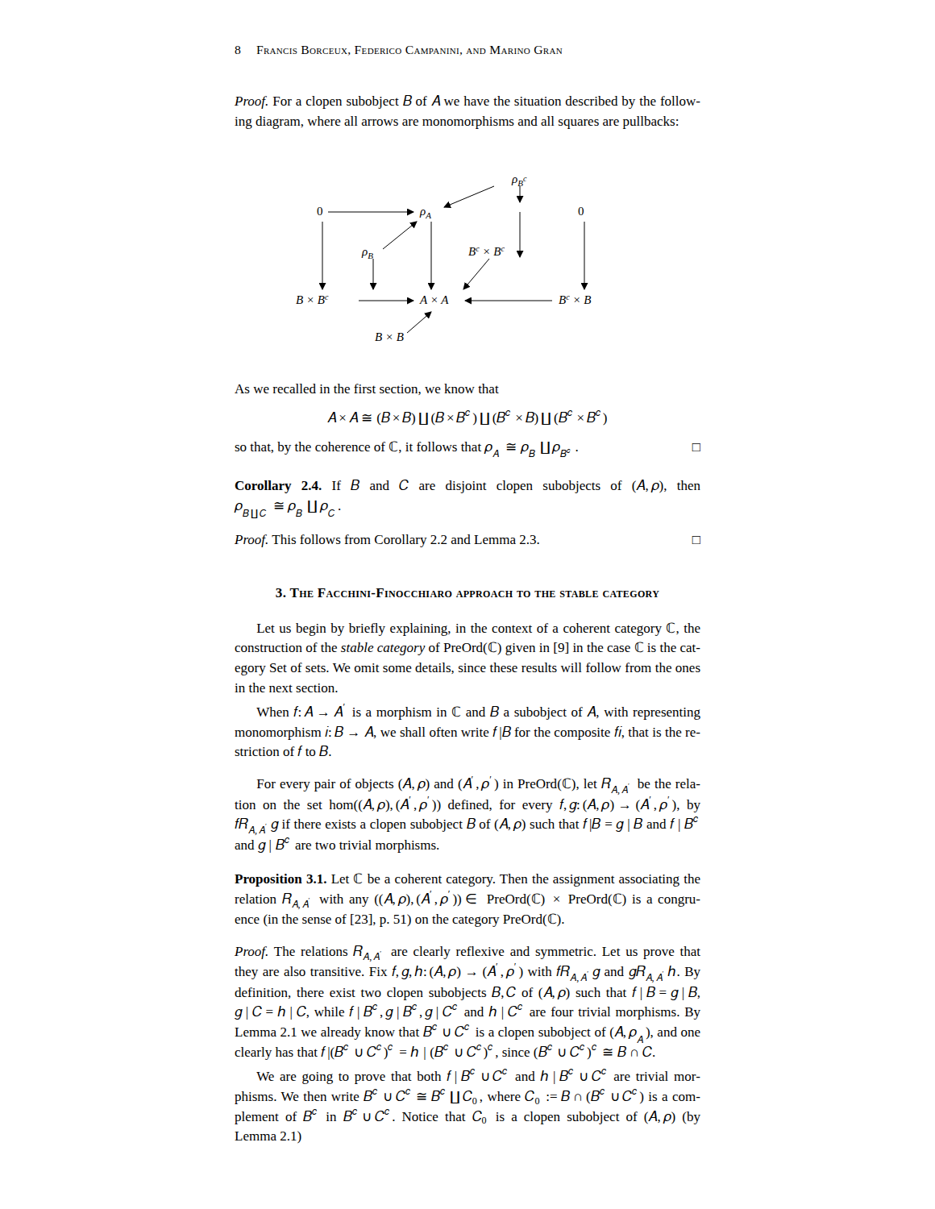8 Francis Borceux, Federico Campanini, and Marino Gran
Proof. For a clopen subobject B of A we have the situation described by the following diagram, where all arrows are monomorphisms and all squares are pullbacks:
0 ρA ρBc 0 ρB Bc × Bc B × Bc A × A Bc × B B × B
As we recalled in the first section, we know that
A×A ≅ (B×B) ∐ (B×Bc) ∐ (Bc×B) ∐ (Bc×Bc)
so that, by the coherence of ℂ, it follows that ρA≅ρB∐ρBc.
Corollary 2.4. If B and C are disjoint clopen subobjects of (A,ρ), then ρB∐C≅ρB∐ρC.
Proof. This follows from Corollary 2.2 and Lemma 2.3.
3. The Facchini-Finocchiaro approach to the stable category
Let us begin by briefly explaining, in the context of a coherent category ℂ, the construction of the stable category of PreOrd(ℂ) given in [9] in the case ℂ is the category Set of sets. We omit some details, since these results will follow from the ones in the next section.
When f:A→A′ is a morphism in ℂ and B a subobject of A, with representing monomorphism i:B→A, we shall often write f|B for the composite fi, that is the restriction of f to B.
For every pair of objects (A,ρ) and (A′,ρ′) in PreOrd(ℂ), let RA,A′ be the relation on the set hom((A,ρ),(A′,ρ′)) defined, for every f,g:(A,ρ)→(A′,ρ′), by fRA,A′g if there exists a clopen subobject B of (A,ρ) such that f|B=g|B and f|Bc and g|Bc are two trivial morphisms.
Proposition 3.1. Let ℂ be a coherent category. Then the assignment associating the relation RA,A′ with any ((A,ρ),(A′,ρ′))∈ PreOrd(ℂ) × PreOrd(ℂ) is a congruence (in the sense of [23], p. 51) on the category PreOrd(ℂ).
Proof. The relations RA,A′ are clearly reflexive and symmetric. Let us prove that they are also transitive. Fix f,g,h:(A,ρ)→(A′,ρ′) with fRA,A′g and gRA,A′h. By definition, there exist two clopen subobjects B,C of (A,ρ) such that f|B=g|B, g|C=h|C, while f|Bc,g|Bc,g|Cc and h|Cc are four trivial morphisms. By Lemma 2.1 we already know that Bc∪Cc is a clopen subobject of (A,ρA), and one clearly has that f|(Bc∪Cc)c=h|(Bc∪Cc)c, since (Bc∪Cc)c≅B∩C.
We are going to prove that both f|Bc∪Cc and h|Bc∪Cc are trivial morphisms. We then write Bc∪Cc≅Bc∐C0, where C0:=B∩(Bc∪Cc) is a complement of Bc in Bc∪Cc. Notice that C0 is a clopen subobject of (A,ρ) (by Lemma 2.1)